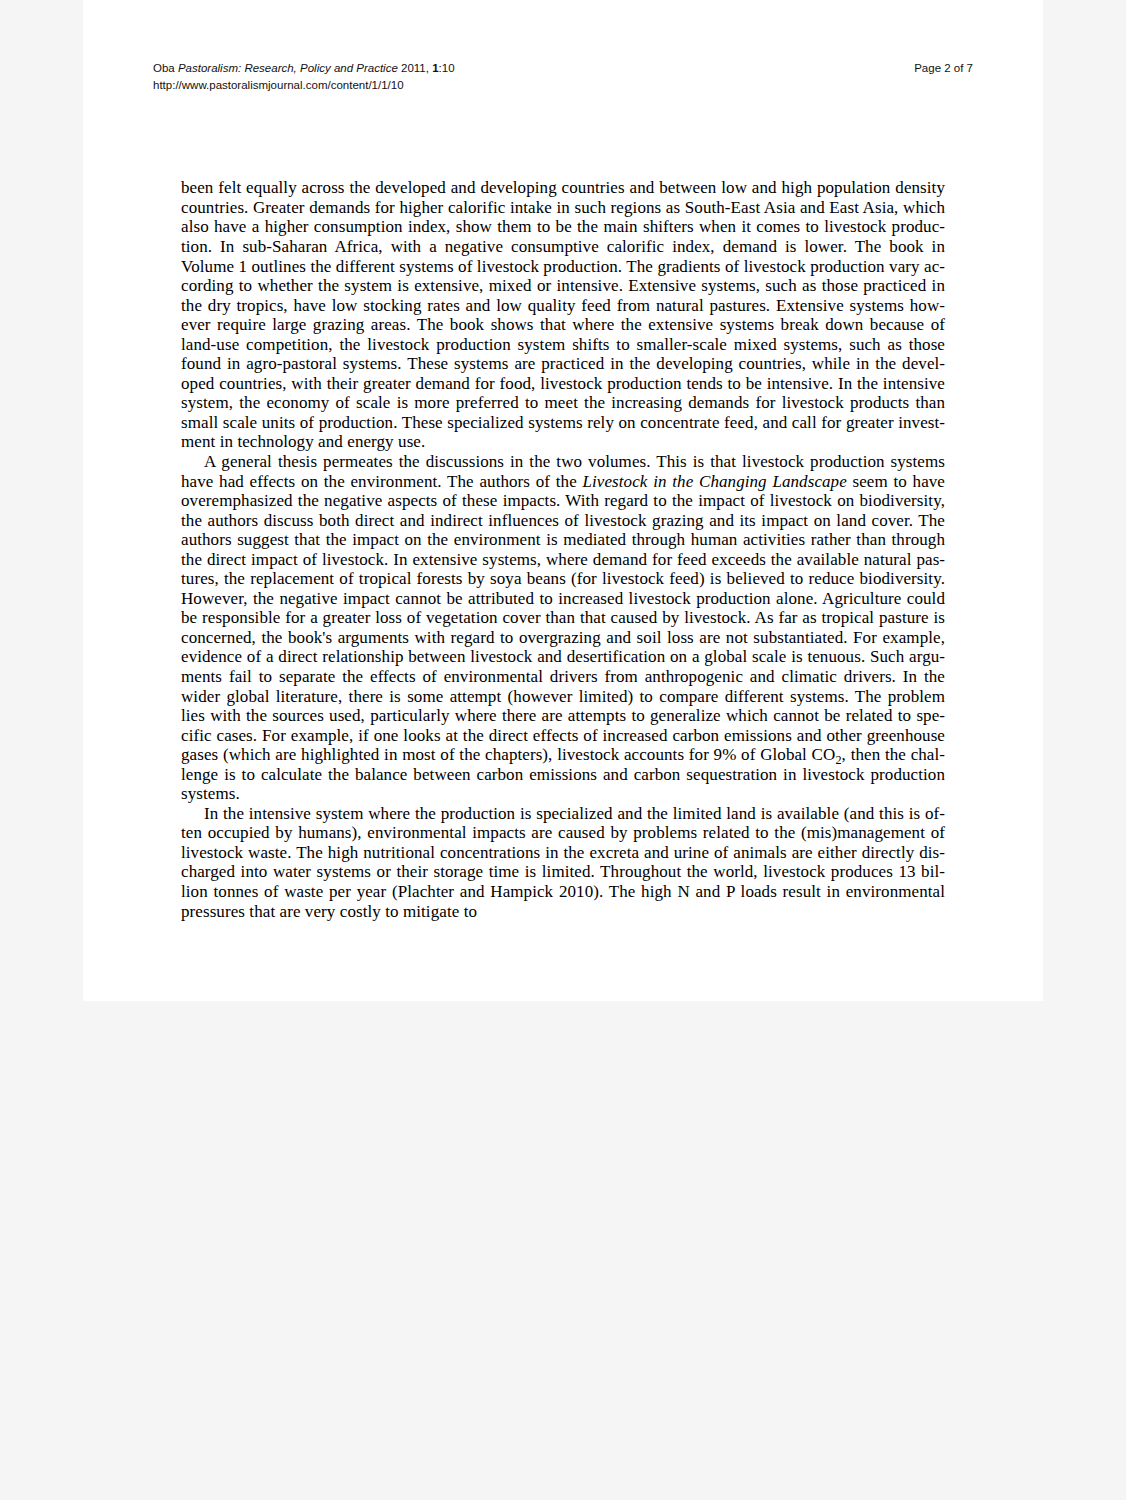Oba Pastoralism: Research, Policy and Practice 2011, 1:10 http://www.pastoralismjournal.com/content/1/1/10
Page 2 of 7
been felt equally across the developed and developing countries and between low and high population density countries. Greater demands for higher calorific intake in such regions as South-East Asia and East Asia, which also have a higher consumption index, show them to be the main shifters when it comes to livestock production. In sub-Saharan Africa, with a negative consumptive calorific index, demand is lower. The book in Volume 1 outlines the different systems of livestock production. The gradients of livestock production vary according to whether the system is extensive, mixed or intensive. Extensive systems, such as those practiced in the dry tropics, have low stocking rates and low quality feed from natural pastures. Extensive systems however require large grazing areas. The book shows that where the extensive systems break down because of land-use competition, the livestock production system shifts to smaller-scale mixed systems, such as those found in agro-pastoral systems. These systems are practiced in the developing countries, while in the developed countries, with their greater demand for food, livestock production tends to be intensive. In the intensive system, the economy of scale is more preferred to meet the increasing demands for livestock products than small scale units of production. These specialized systems rely on concentrate feed, and call for greater investment in technology and energy use.
A general thesis permeates the discussions in the two volumes. This is that livestock production systems have had effects on the environment. The authors of the Livestock in the Changing Landscape seem to have overemphasized the negative aspects of these impacts. With regard to the impact of livestock on biodiversity, the authors discuss both direct and indirect influences of livestock grazing and its impact on land cover. The authors suggest that the impact on the environment is mediated through human activities rather than through the direct impact of livestock. In extensive systems, where demand for feed exceeds the available natural pastures, the replacement of tropical forests by soya beans (for livestock feed) is believed to reduce biodiversity. However, the negative impact cannot be attributed to increased livestock production alone. Agriculture could be responsible for a greater loss of vegetation cover than that caused by livestock. As far as tropical pasture is concerned, the book's arguments with regard to overgrazing and soil loss are not substantiated. For example, evidence of a direct relationship between livestock and desertification on a global scale is tenuous. Such arguments fail to separate the effects of environmental drivers from anthropogenic and climatic drivers. In the wider global literature, there is some attempt (however limited) to compare different systems. The problem lies with the sources used, particularly where there are attempts to generalize which cannot be related to specific cases. For example, if one looks at the direct effects of increased carbon emissions and other greenhouse gases (which are highlighted in most of the chapters), livestock accounts for 9% of Global CO2, then the challenge is to calculate the balance between carbon emissions and carbon sequestration in livestock production systems.
In the intensive system where the production is specialized and the limited land is available (and this is often occupied by humans), environmental impacts are caused by problems related to the (mis)management of livestock waste. The high nutritional concentrations in the excreta and urine of animals are either directly discharged into water systems or their storage time is limited. Throughout the world, livestock produces 13 billion tonnes of waste per year (Plachter and Hampick 2010). The high N and P loads result in environmental pressures that are very costly to mitigate to